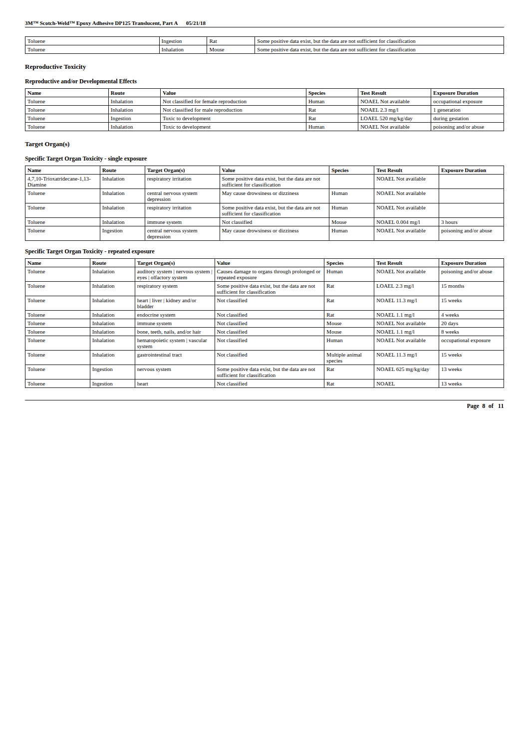3M™ Scotch-Weld™ Epoxy Adhesive DP125 Translucent, Part A 05/21/18
| Toluene | Ingestion | Rat | Some positive data exist, but the data are not sufficient for classification |
| Toluene | Inhalation | Mouse | Some positive data exist, but the data are not sufficient for classification |
Reproductive Toxicity
Reproductive and/or Developmental Effects
| Name | Route | Value | Species | Test Result | Exposure Duration |
| --- | --- | --- | --- | --- | --- |
| Toluene | Inhalation | Not classified for female reproduction | Human | NOAEL Not available | occupational exposure |
| Toluene | Inhalation | Not classified for male reproduction | Rat | NOAEL 2.3 mg/l | 1 generation |
| Toluene | Ingestion | Toxic to development | Rat | LOAEL 520 mg/kg/day | during gestation |
| Toluene | Inhalation | Toxic to development | Human | NOAEL Not available | poisoning and/or abuse |
Target Organ(s)
Specific Target Organ Toxicity - single exposure
| Name | Route | Target Organ(s) | Value | Species | Test Result | Exposure Duration |
| --- | --- | --- | --- | --- | --- | --- |
| 4,7,10-Trioxatridecane-1,13-Diamine | Inhalation | respiratory irritation | Some positive data exist, but the data are not sufficient for classification | | NOAEL Not available | |
| Toluene | Inhalation | central nervous system depression | May cause drowsiness or dizziness | Human | NOAEL Not available | |
| Toluene | Inhalation | respiratory irritation | Some positive data exist, but the data are not sufficient for classification | Human | NOAEL Not available | |
| Toluene | Inhalation | immune system | Not classified | Mouse | NOAEL 0.004 mg/l | 3 hours |
| Toluene | Ingestion | central nervous system depression | May cause drowsiness or dizziness | Human | NOAEL Not available | poisoning and/or abuse |
Specific Target Organ Toxicity - repeated exposure
| Name | Route | Target Organ(s) | Value | Species | Test Result | Exposure Duration |
| --- | --- | --- | --- | --- | --- | --- |
| Toluene | Inhalation | auditory system / nervous system / eyes / olfactory system | Causes damage to organs through prolonged or repeated exposure | Human | NOAEL Not available | poisoning and/or abuse |
| Toluene | Inhalation | respiratory system | Some positive data exist, but the data are not sufficient for classification | Rat | LOAEL 2.3 mg/l | 15 months |
| Toluene | Inhalation | heart / liver / kidney and/or bladder | Not classified | Rat | NOAEL 11.3 mg/l | 15 weeks |
| Toluene | Inhalation | endocrine system | Not classified | Rat | NOAEL 1.1 mg/l | 4 weeks |
| Toluene | Inhalation | immune system | Not classified | Mouse | NOAEL Not available | 20 days |
| Toluene | Inhalation | bone, teeth, nails, and/or hair | Not classified | Mouse | NOAEL 1.1 mg/l | 8 weeks |
| Toluene | Inhalation | hematopoietic system / vascular system | Not classified | Human | NOAEL Not available | occupational exposure |
| Toluene | Inhalation | gastrointestinal tract | Not classified | Multiple animal species | NOAEL 11.3 mg/l | 15 weeks |
| Toluene | Ingestion | nervous system | Some positive data exist, but the data are not sufficient for classification | Rat | NOAEL 625 mg/kg/day | 13 weeks |
| Toluene | Ingestion | heart | Not classified | Rat | NOAEL | 13 weeks |
Page 8 of 11